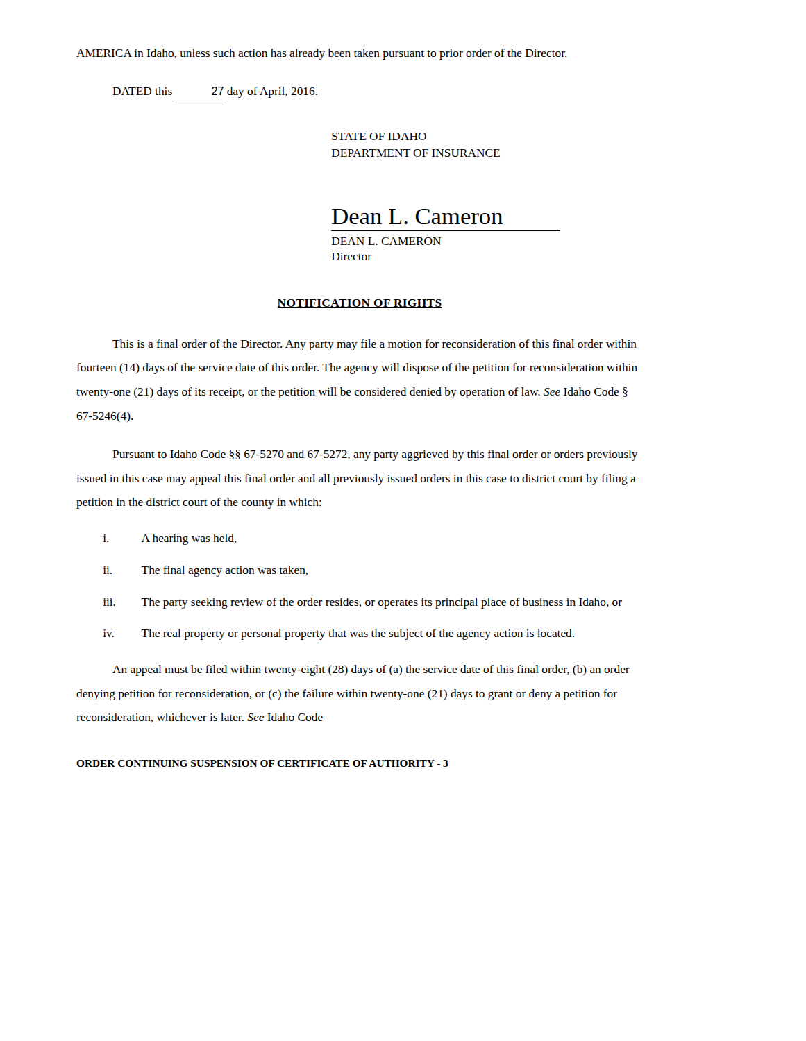AMERICA in Idaho, unless such action has already been taken pursuant to prior order of the Director.
DATED this 27 day of April, 2016.
STATE OF IDAHO
DEPARTMENT OF INSURANCE
Dean L. Cameron
DEAN L. CAMERON
Director
NOTIFICATION OF RIGHTS
This is a final order of the Director. Any party may file a motion for reconsideration of this final order within fourteen (14) days of the service date of this order. The agency will dispose of the petition for reconsideration within twenty-one (21) days of its receipt, or the petition will be considered denied by operation of law. See Idaho Code § 67-5246(4).
Pursuant to Idaho Code §§ 67-5270 and 67-5272, any party aggrieved by this final order or orders previously issued in this case may appeal this final order and all previously issued orders in this case to district court by filing a petition in the district court of the county in which:
i. A hearing was held,
ii. The final agency action was taken,
iii. The party seeking review of the order resides, or operates its principal place of business in Idaho, or
iv. The real property or personal property that was the subject of the agency action is located.
An appeal must be filed within twenty-eight (28) days of (a) the service date of this final order, (b) an order denying petition for reconsideration, or (c) the failure within twenty-one (21) days to grant or deny a petition for reconsideration, whichever is later. See Idaho Code
ORDER CONTINUING SUSPENSION OF CERTIFICATE OF AUTHORITY - 3